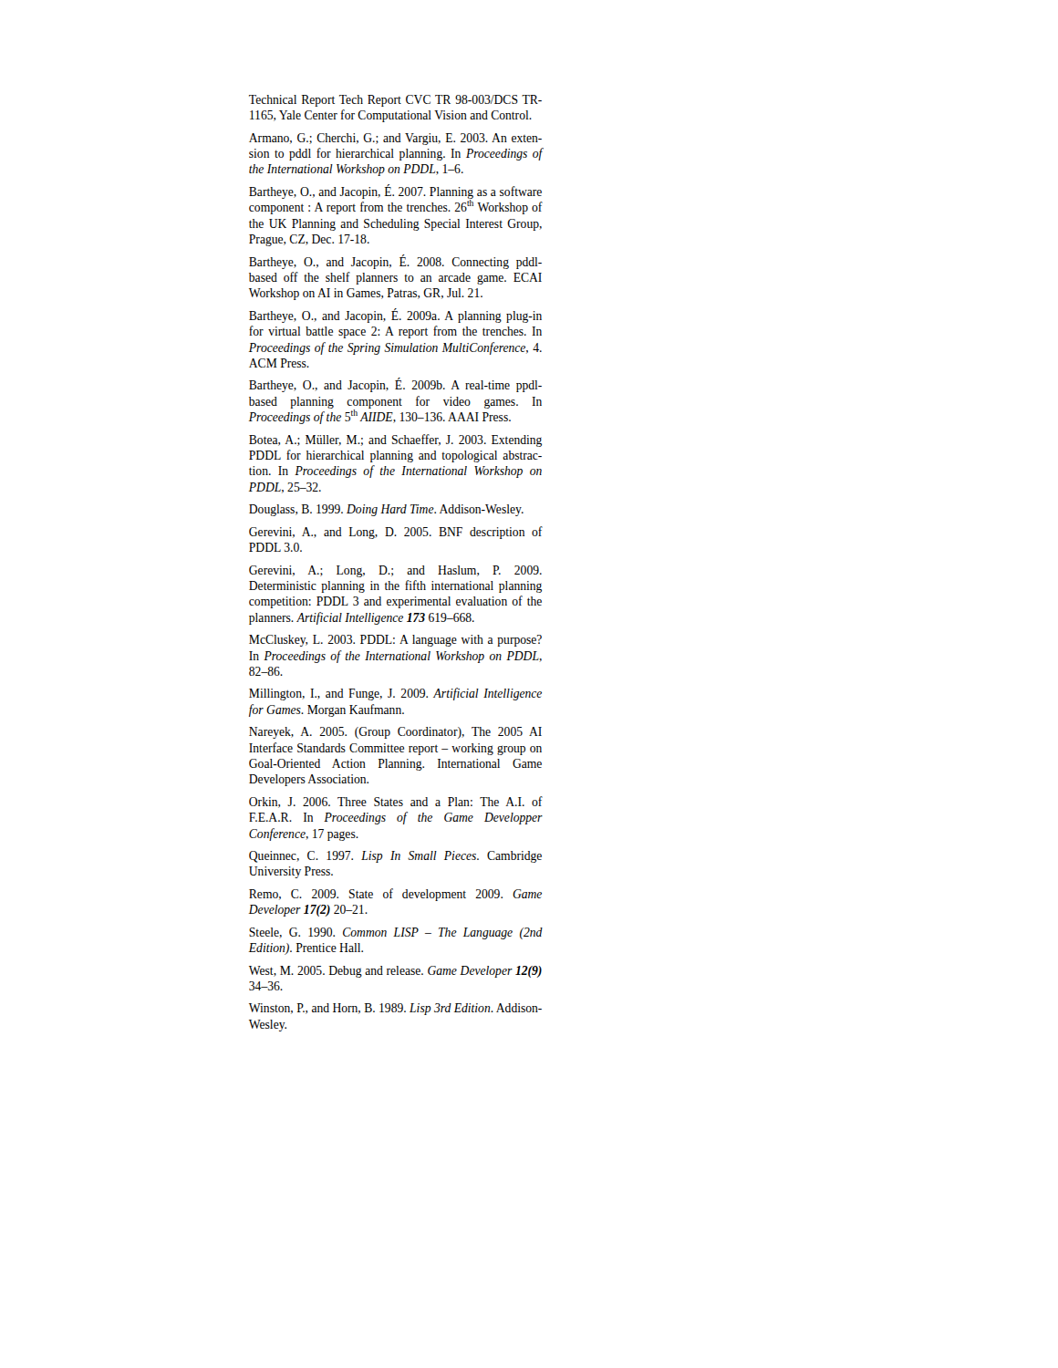Technical Report Tech Report CVC TR 98-003/DCS TR-1165, Yale Center for Computational Vision and Control.
Armano, G.; Cherchi, G.; and Vargiu, E. 2003. An extension to pddl for hierarchical planning. In Proceedings of the International Workshop on PDDL, 1–6.
Bartheye, O., and Jacopin, É. 2007. Planning as a software component : A report from the trenches. 26th Workshop of the UK Planning and Scheduling Special Interest Group, Prague, CZ, Dec. 17-18.
Bartheye, O., and Jacopin, É. 2008. Connecting pddl-based off the shelf planners to an arcade game. ECAI Workshop on AI in Games, Patras, GR, Jul. 21.
Bartheye, O., and Jacopin, É. 2009a. A planning plug-in for virtual battle space 2: A report from the trenches. In Proceedings of the Spring Simulation MultiConference, 4. ACM Press.
Bartheye, O., and Jacopin, É. 2009b. A real-time ppdl-based planning component for video games. In Proceedings of the 5th AIIDE, 130–136. AAAI Press.
Botea, A.; Müller, M.; and Schaeffer, J. 2003. Extending PDDL for hierarchical planning and topological abstraction. In Proceedings of the International Workshop on PDDL, 25–32.
Douglass, B. 1999. Doing Hard Time. Addison-Wesley.
Gerevini, A., and Long, D. 2005. BNF description of PDDL 3.0.
Gerevini, A.; Long, D.; and Haslum, P. 2009. Deterministic planning in the fifth international planning competition: PDDL 3 and experimental evaluation of the planners. Artificial Intelligence 173 619–668.
McCluskey, L. 2003. PDDL: A language with a purpose? In Proceedings of the International Workshop on PDDL, 82–86.
Millington, I., and Funge, J. 2009. Artificial Intelligence for Games. Morgan Kaufmann.
Nareyek, A. 2005. (Group Coordinator), The 2005 AI Interface Standards Committee report – working group on Goal-Oriented Action Planning. International Game Developers Association.
Orkin, J. 2006. Three States and a Plan: The A.I. of F.E.A.R. In Proceedings of the Game Developper Conference, 17 pages.
Queinnec, C. 1997. Lisp In Small Pieces. Cambridge University Press.
Remo, C. 2009. State of development 2009. Game Developer 17(2) 20–21.
Steele, G. 1990. Common LISP – The Language (2nd Edition). Prentice Hall.
West, M. 2005. Debug and release. Game Developer 12(9) 34–36.
Winston, P., and Horn, B. 1989. Lisp 3rd Edition. Addison-Wesley.